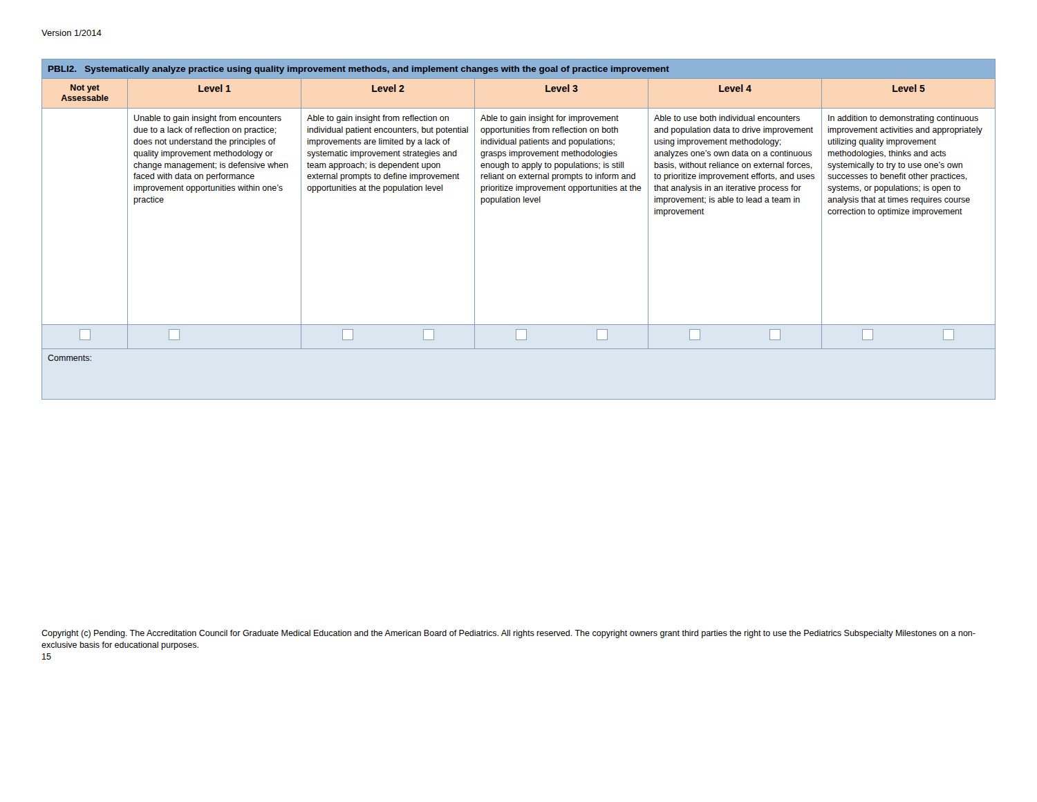Version 1/2014
| PBLI2. Systematically analyze practice using quality improvement methods, and implement changes with the goal of practice improvement |
| Not yet Assessable | Level 1 | Level 2 | Level 3 | Level 4 | Level 5 |
| | Unable to gain insight from encounters due to a lack of reflection on practice; does not understand the principles of quality improvement methodology or change management; is defensive when faced with data on performance improvement opportunities within one’s practice | Able to gain insight from reflection on individual patient encounters, but potential improvements are limited by a lack of systematic improvement strategies and team approach; is dependent upon external prompts to define improvement opportunities at the population level | Able to gain insight for improvement opportunities from reflection on both individual patients and populations; grasps improvement methodologies enough to apply to populations; is still reliant on external prompts to inform and prioritize improvement opportunities at the population level | Able to use both individual encounters and population data to drive improvement using improvement methodology; analyzes one’s own data on a continuous basis, without reliance on external forces, to prioritize improvement efforts, and uses that analysis in an iterative process for improvement; is able to lead a team in improvement | In addition to demonstrating continuous improvement activities and appropriately utilizing quality improvement methodologies, thinks and acts systemically to try to use one’s own successes to benefit other practices, systems, or populations; is open to analysis that at times requires course correction to optimize improvement |
| Comments: |
Copyright (c) Pending. The Accreditation Council for Graduate Medical Education and the American Board of Pediatrics. All rights reserved. The copyright owners grant third parties the right to use the Pediatrics Subspecialty Milestones on a non-exclusive basis for educational purposes.
15